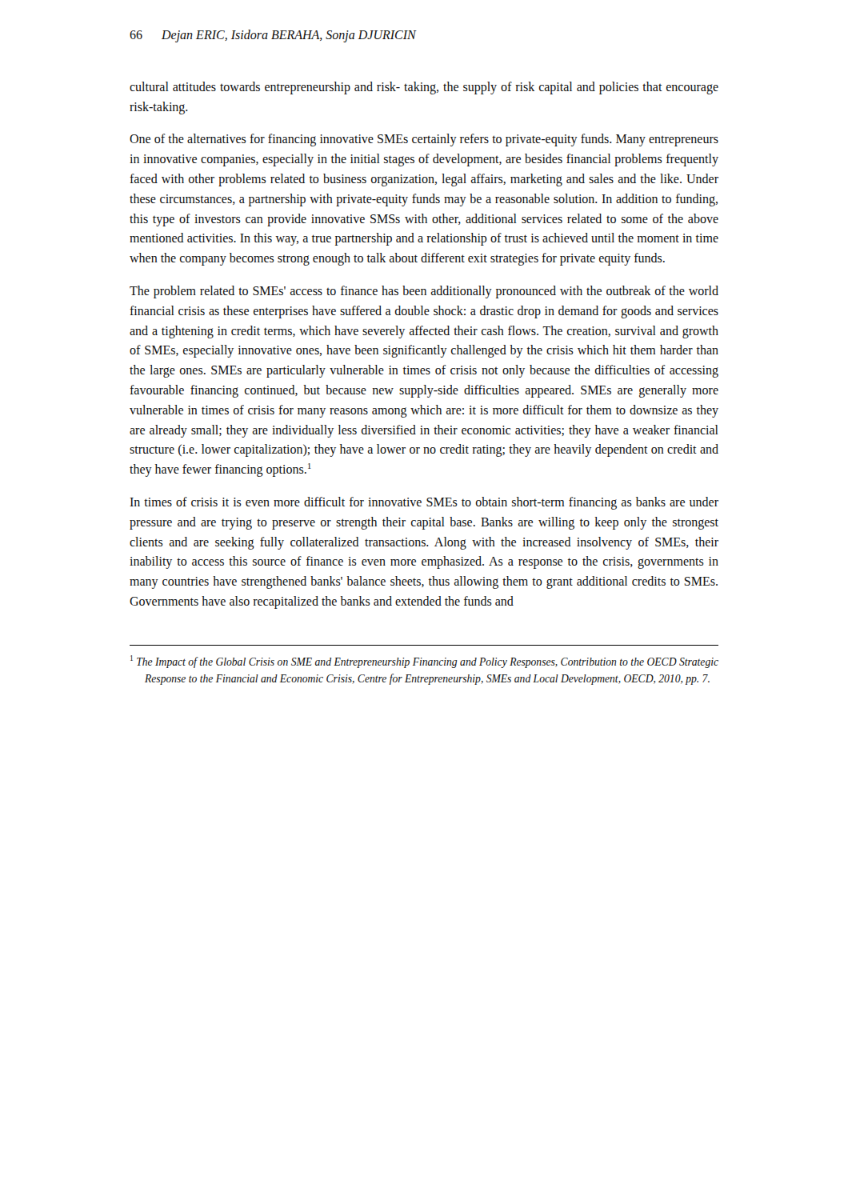66 Dejan ERIC, Isidora BERAHA, Sonja DJURICIN
cultural attitudes towards entrepreneurship and risk- taking, the supply of risk capital and policies that encourage risk-taking.
One of the alternatives for financing innovative SMEs certainly refers to private-equity funds. Many entrepreneurs in innovative companies, especially in the initial stages of development, are besides financial problems frequently faced with other problems related to business organization, legal affairs, marketing and sales and the like. Under these circumstances, a partnership with private-equity funds may be a reasonable solution. In addition to funding, this type of investors can provide innovative SMSs with other, additional services related to some of the above mentioned activities. In this way, a true partnership and a relationship of trust is achieved until the moment in time when the company becomes strong enough to talk about different exit strategies for private equity funds.
The problem related to SMEs' access to finance has been additionally pronounced with the outbreak of the world financial crisis as these enterprises have suffered a double shock: a drastic drop in demand for goods and services and a tightening in credit terms, which have severely affected their cash flows. The creation, survival and growth of SMEs, especially innovative ones, have been significantly challenged by the crisis which hit them harder than the large ones. SMEs are particularly vulnerable in times of crisis not only because the difficulties of accessing favourable financing continued, but because new supply-side difficulties appeared. SMEs are generally more vulnerable in times of crisis for many reasons among which are: it is more difficult for them to downsize as they are already small; they are individually less diversified in their economic activities; they have a weaker financial structure (i.e. lower capitalization); they have a lower or no credit rating; they are heavily dependent on credit and they have fewer financing options.1
In times of crisis it is even more difficult for innovative SMEs to obtain short-term financing as banks are under pressure and are trying to preserve or strength their capital base. Banks are willing to keep only the strongest clients and are seeking fully collateralized transactions. Along with the increased insolvency of SMEs, their inability to access this source of finance is even more emphasized. As a response to the crisis, governments in many countries have strengthened banks' balance sheets, thus allowing them to grant additional credits to SMEs. Governments have also recapitalized the banks and extended the funds and
1 The Impact of the Global Crisis on SME and Entrepreneurship Financing and Policy Responses, Contribution to the OECD Strategic Response to the Financial and Economic Crisis, Centre for Entrepreneurship, SMEs and Local Development, OECD, 2010, pp. 7.